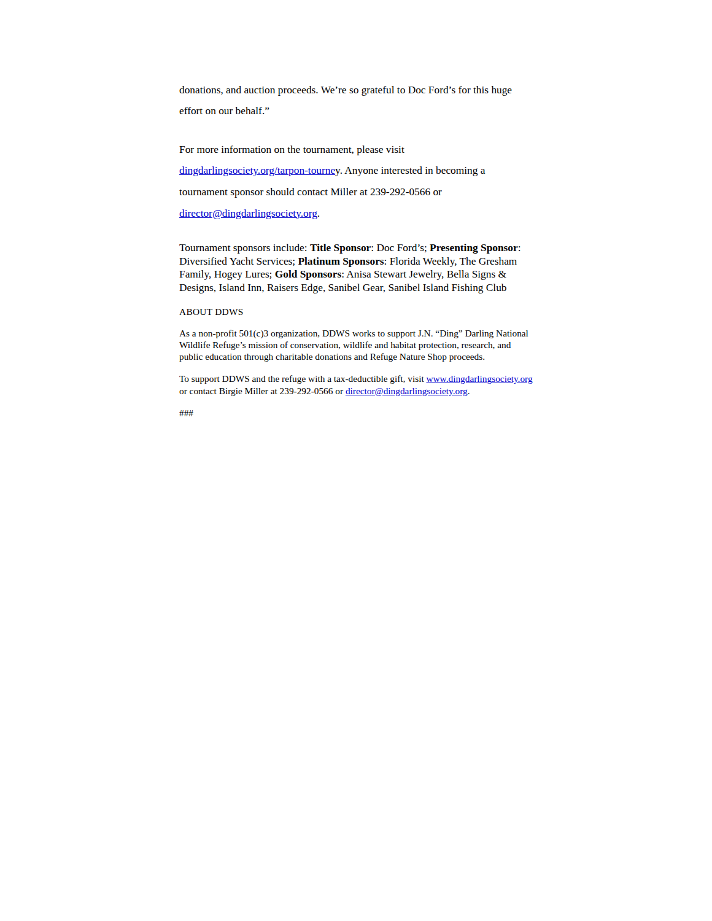donations, and auction proceeds. We’re so grateful to Doc Ford’s for this huge effort on our behalf.”
For more information on the tournament, please visit dingdarlingsociety.org/tarpon-tourney. Anyone interested in becoming a tournament sponsor should contact Miller at 239-292-0566 or director@dingdarlingsociety.org.
Tournament sponsors include: Title Sponsor: Doc Ford’s; Presenting Sponsor: Diversified Yacht Services; Platinum Sponsors: Florida Weekly, The Gresham Family, Hogey Lures; Gold Sponsors: Anisa Stewart Jewelry, Bella Signs & Designs, Island Inn, Raisers Edge, Sanibel Gear, Sanibel Island Fishing Club
ABOUT DDWS
As a non-profit 501(c)3 organization, DDWS works to support J.N. “Ding” Darling National Wildlife Refuge’s mission of conservation, wildlife and habitat protection, research, and public education through charitable donations and Refuge Nature Shop proceeds.
To support DDWS and the refuge with a tax-deductible gift, visit www.dingdarlingsociety.org or contact Birgie Miller at 239-292-0566 or director@dingdarlingsociety.org.
###